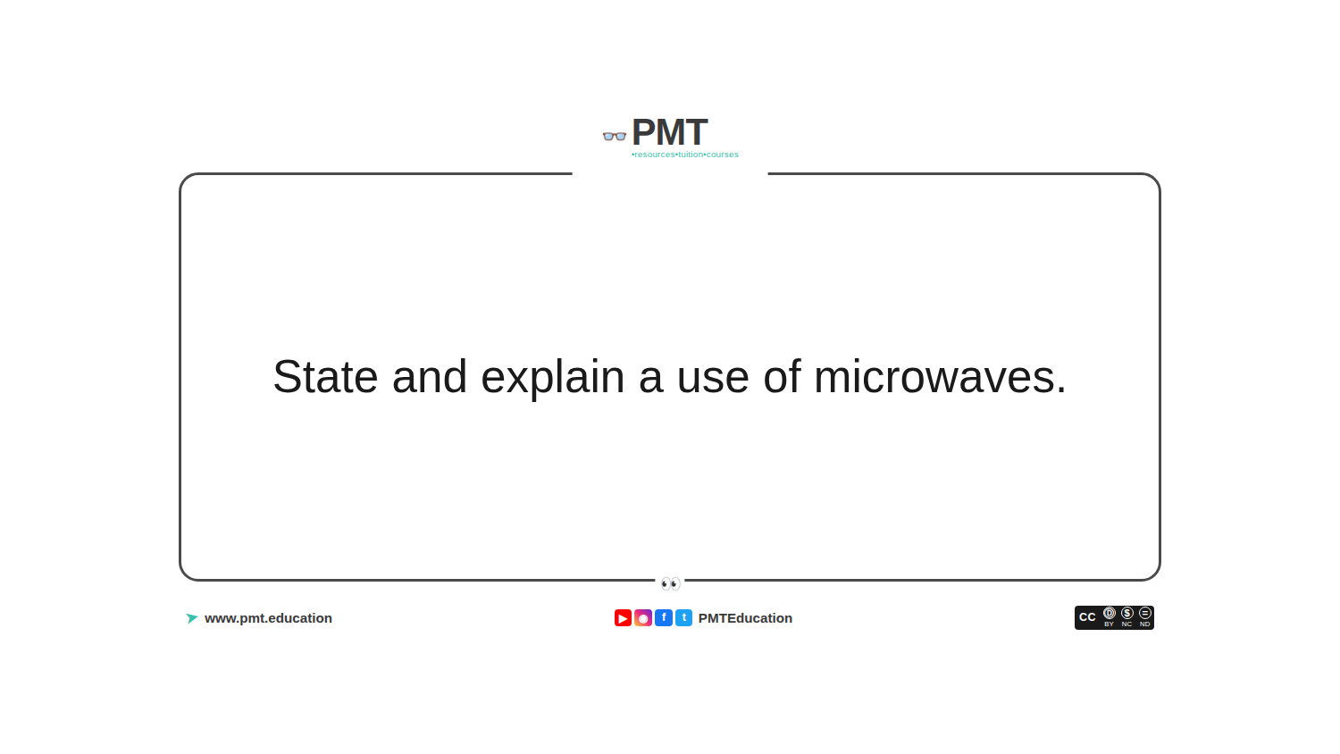👓 PMT •resources•tuition•courses
State and explain a use of microwaves.
👀
➤ www.pmt.education
▶ ◉ f t PMTEducation
CC ⒹBY $NC =ND